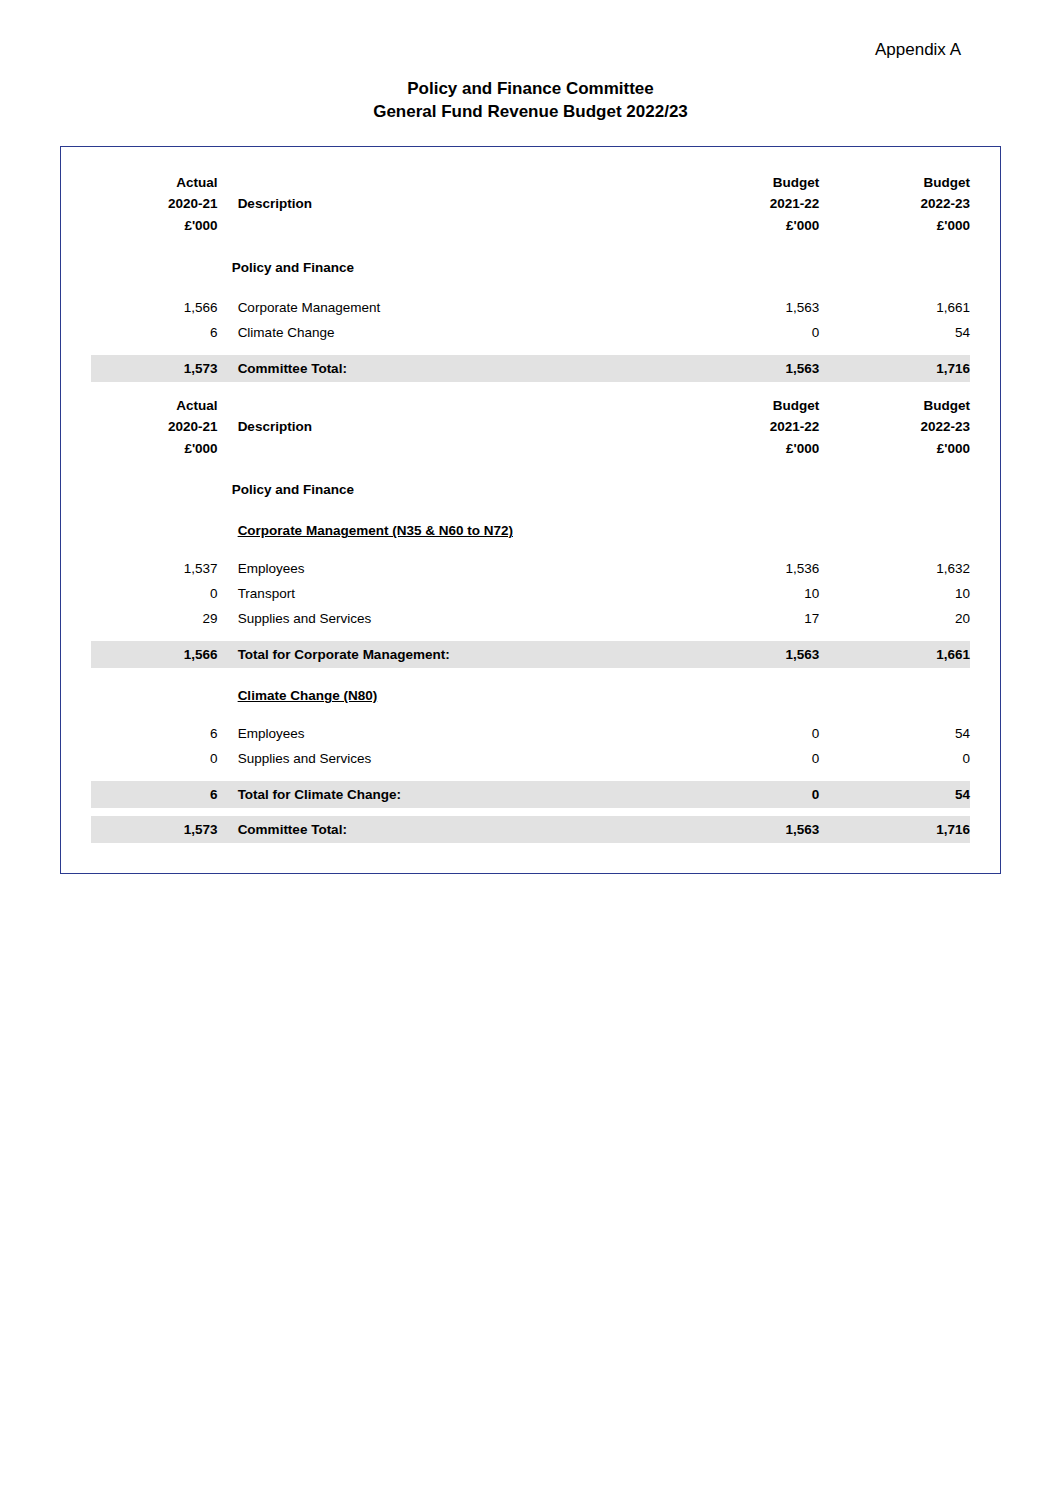Appendix A
Policy and Finance Committee
General Fund Revenue Budget 2022/23
| Actual | | Budget | Budget |
| 2020-21 | Description | 2021-22 | 2022-23 |
| £'000 | | £'000 | £'000 |
| | Policy and Finance | | |
| 1,566 | Corporate Management | 1,563 | 1,661 |
| 6 | Climate Change | 0 | 54 |
| 1,573 | Committee Total: | 1,563 | 1,716 |
| Actual | | Budget | Budget |
| 2020-21 | Description | 2021-22 | 2022-23 |
| £'000 | | £'000 | £'000 |
| | Policy and Finance | | |
| | Corporate Management (N35 & N60 to N72) | | |
| 1,537 | Employees | 1,536 | 1,632 |
| 0 | Transport | 10 | 10 |
| 29 | Supplies and Services | 17 | 20 |
| 1,566 | Total for Corporate Management: | 1,563 | 1,661 |
| | Climate Change (N80) | | |
| 6 | Employees | 0 | 54 |
| 0 | Supplies and Services | 0 | 0 |
| 6 | Total for Climate Change: | 0 | 54 |
| 1,573 | Committee Total: | 1,563 | 1,716 |